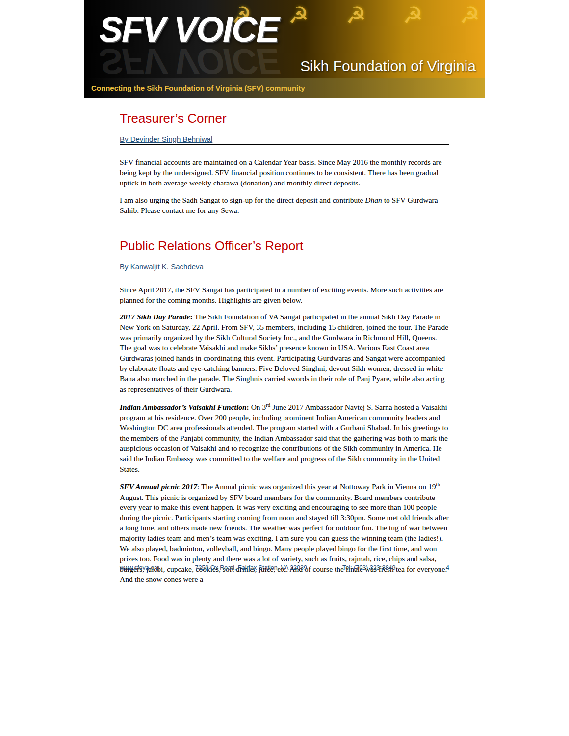☭ ☭ ☭ ☭ ☭
SFV VOICE
SFV VOICE
Sikh Foundation of Virginia
Connecting the Sikh Foundation of Virginia (SFV) community
Treasurer’s Corner
By Devinder Singh Behniwal
SFV financial accounts are maintained on a Calendar Year basis. Since May 2016 the monthly records are being kept by the undersigned. SFV financial position continues to be consistent. There has been gradual uptick in both average weekly charawa (donation) and monthly direct deposits.
I am also urging the Sadh Sangat to sign-up for the direct deposit and contribute Dhan to SFV Gurdwara Sahib. Please contact me for any Sewa.
Public Relations Officer’s Report
By Kanwaljit K. Sachdeva
Since April 2017, the SFV Sangat has participated in a number of exciting events. More such activities are planned for the coming months. Highlights are given below.
2017 Sikh Day Parade: The Sikh Foundation of VA Sangat participated in the annual Sikh Day Parade in New York on Saturday, 22 April. From SFV, 35 members, including 15 children, joined the tour. The Parade was primarily organized by the Sikh Cultural Society Inc., and the Gurdwara in Richmond Hill, Queens. The goal was to celebrate Vaisakhi and make Sikhs’ presence known in USA. Various East Coast area Gurdwaras joined hands in coordinating this event. Participating Gurdwaras and Sangat were accompanied by elaborate floats and eye-catching banners. Five Beloved Singhni, devout Sikh women, dressed in white Bana also marched in the parade. The Singhnis carried swords in their role of Panj Pyare, while also acting as representatives of their Gurdwara.
Indian Ambassador’s Vaisakhi Function: On 3rd June 2017 Ambassador Navtej S. Sarna hosted a Vaisakhi program at his residence. Over 200 people, including prominent Indian American community leaders and Washington DC area professionals attended. The program started with a Gurbani Shabad. In his greetings to the members of the Panjabi community, the Indian Ambassador said that the gathering was both to mark the auspicious occasion of Vaisakhi and to recognize the contributions of the Sikh community in America. He said the Indian Embassy was committed to the welfare and progress of the Sikh community in the United States.
SFV Annual picnic 2017: The Annual picnic was organized this year at Nottoway Park in Vienna on 19th August. This picnic is organized by SFV board members for the community. Board members contribute every year to make this event happen. It was very exciting and encouraging to see more than 100 people during the picnic. Participants starting coming from noon and stayed till 3:30pm. Some met old friends after a long time, and others made new friends. The weather was perfect for outdoor fun. The tug of war between majority ladies team and men’s team was exciting. I am sure you can guess the winning team (the ladies!). We also played, badminton, volleyball, and bingo. Many people played bingo for the first time, and won prizes too. Food was in plenty and there was a lot of variety, such as fruits, rajmah, rice, chips and salsa, burgers, jalebi, cupcake, cookies, soft drinks, juice, etc. And of course the finale was fresh tea for everyone. And the snow cones were a
www.sfova.org 7250 Ox Road, Fairfax Station, VA 22039 Tel: (703) 323-8849 4